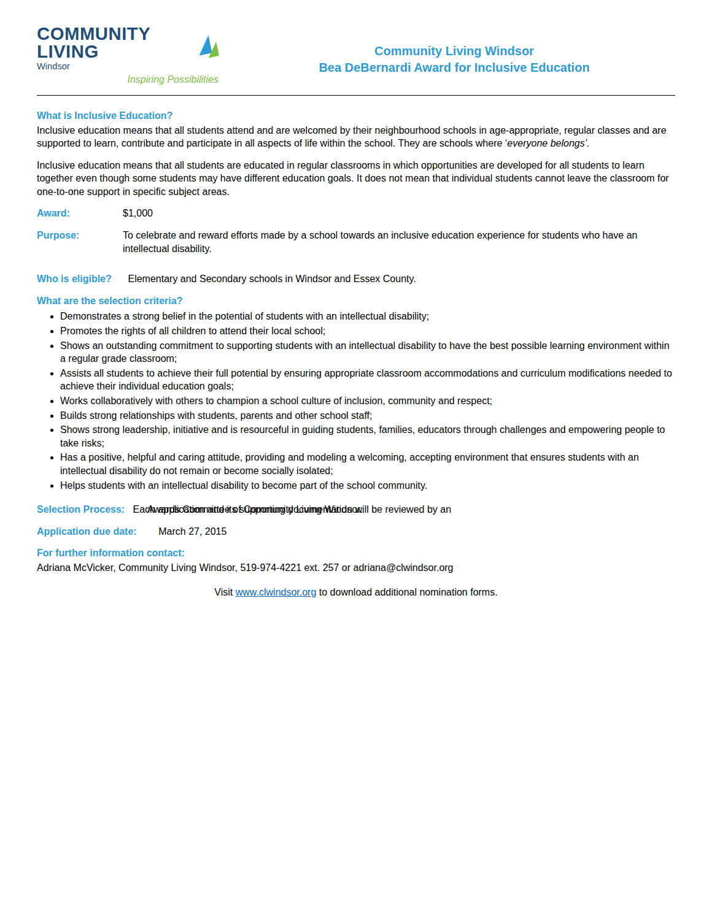COMMUNITY LIVING Windsor
Inspiring Possibilities
Community Living Windsor Bea DeBernardi Award for Inclusive Education
What is Inclusive Education?
Inclusive education means that all students attend and are welcomed by their neighbourhood schools in age-appropriate, regular classes and are supported to learn, contribute and participate in all aspects of life within the school. They are schools where ‘everyone belongs’.
Inclusive education means that all students are educated in regular classrooms in which opportunities are developed for all students to learn together even though some students may have different education goals. It does not mean that individual students cannot leave the classroom for one-to-one support in specific subject areas.
| Award: | $1,000 |
| Purpose: | To celebrate and reward efforts made by a school towards an inclusive education experience for students who have an intellectual disability. |
Who is eligible? Elementary and Secondary schools in Windsor and Essex County.
What are the selection criteria?
Demonstrates a strong belief in the potential of students with an intellectual disability;
Promotes the rights of all children to attend their local school;
Shows an outstanding commitment to supporting students with an intellectual disability to have the best possible learning environment within a regular grade classroom;
Assists all students to achieve their full potential by ensuring appropriate classroom accommodations and curriculum modifications needed to achieve their individual education goals;
Works collaboratively with others to champion a school culture of inclusion, community and respect;
Builds strong relationships with students, parents and other school staff;
Shows strong leadership, initiative and is resourceful in guiding students, families, educators through challenges and empowering people to take risks;
Has a positive, helpful and caring attitude, providing and modeling a welcoming, accepting environment that ensures students with an intellectual disability do not remain or become socially isolated;
Helps students with an intellectual disability to become part of the school community.
Selection Process: Each application and its supporting documentation will be reviewed by an Awards Committee of Community Living Windsor.
Application due date: March 27, 2015
For further information contact:
Adriana McVicker, Community Living Windsor, 519-974-4221 ext. 257 or adriana@clwindsor.org
Visit www.clwindsor.org to download additional nomination forms.